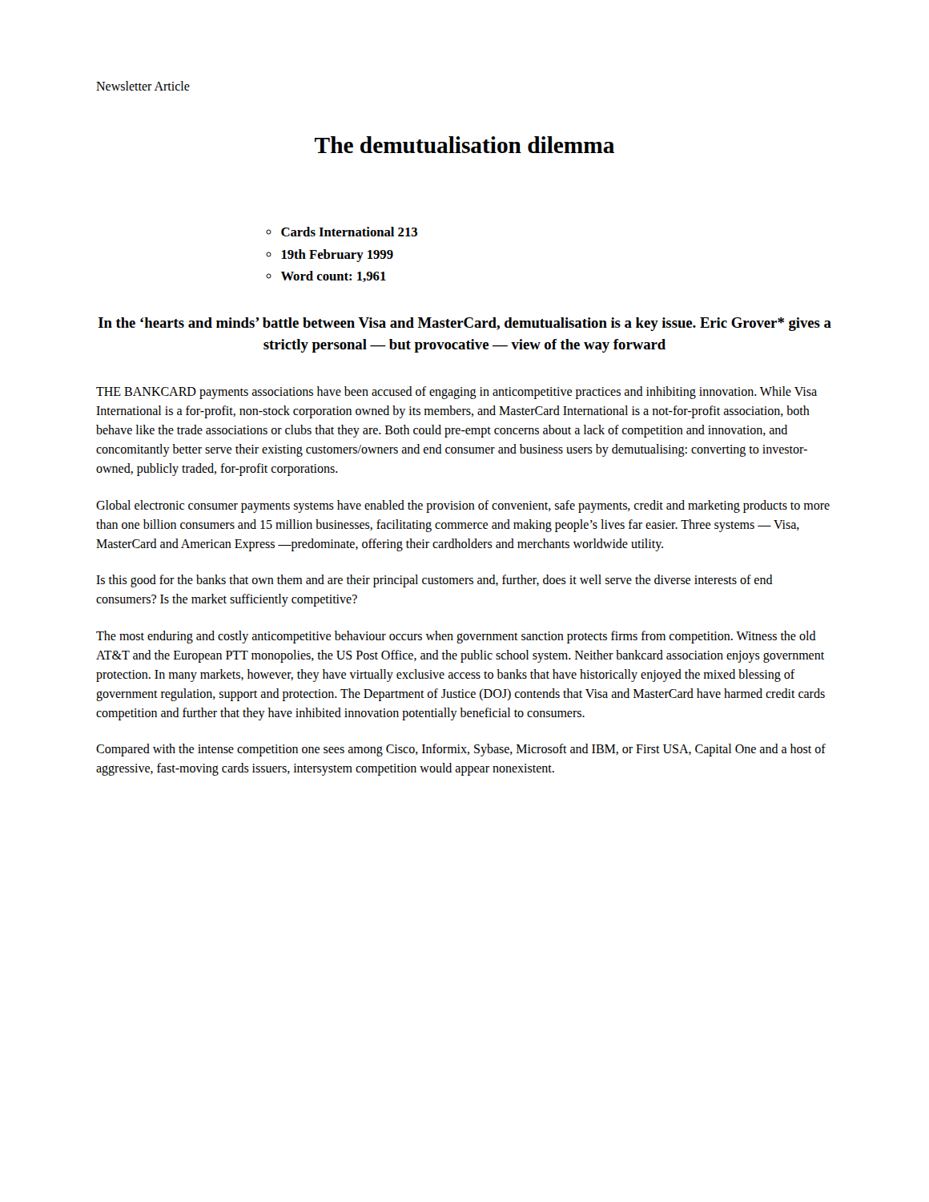Newsletter Article
The demutualisation dilemma
Cards International 213
19th February 1999
Word count: 1,961
In the ‘hearts and minds’ battle between Visa and MasterCard, demutualisation is a key issue. Eric Grover* gives a strictly personal — but provocative — view of the way forward
THE BANKCARD payments associations have been accused of engaging in anticompetitive practices and inhibiting innovation. While Visa International is a for-profit, non-stock corporation owned by its members, and MasterCard International is a not-for-profit association, both behave like the trade associations or clubs that they are. Both could pre-empt concerns about a lack of competition and innovation, and concomitantly better serve their existing customers/owners and end consumer and business users by demutualising: converting to investor-owned, publicly traded, for-profit corporations.
Global electronic consumer payments systems have enabled the provision of convenient, safe payments, credit and marketing products to more than one billion consumers and 15 million businesses, facilitating commerce and making people’s lives far easier. Three systems — Visa, MasterCard and American Express —predominate, offering their cardholders and merchants worldwide utility.
Is this good for the banks that own them and are their principal customers and, further, does it well serve the diverse interests of end consumers? Is the market sufficiently competitive?
The most enduring and costly anticompetitive behaviour occurs when government sanction protects firms from competition. Witness the old AT&T and the European PTT monopolies, the US Post Office, and the public school system. Neither bankcard association enjoys government protection. In many markets, however, they have virtually exclusive access to banks that have historically enjoyed the mixed blessing of government regulation, support and protection. The Department of Justice (DOJ) contends that Visa and MasterCard have harmed credit cards competition and further that they have inhibited innovation potentially beneficial to consumers.
Compared with the intense competition one sees among Cisco, Informix, Sybase, Microsoft and IBM, or First USA, Capital One and a host of aggressive, fast-moving cards issuers, intersystem competition would appear nonexistent.